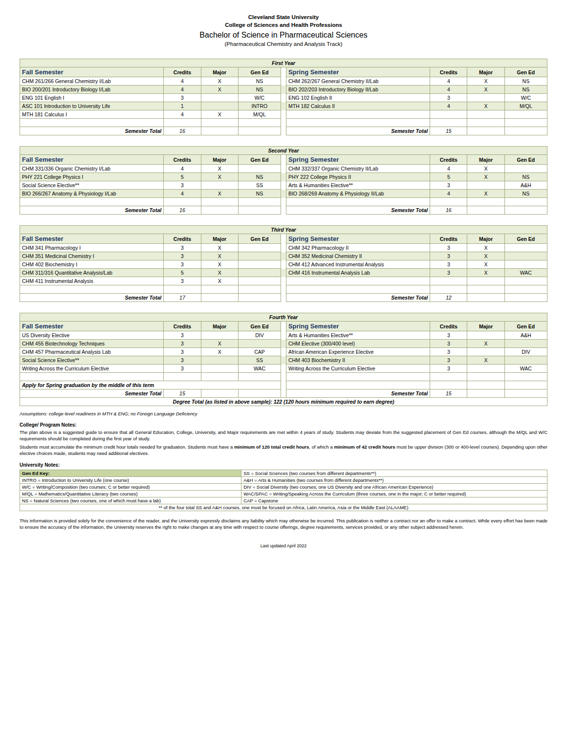Cleveland State University
College of Sciences and Health Professions
Bachelor of Science in Pharmaceutical Sciences
(Pharmaceutical Chemistry and Analysis Track)
| First Year |
| Fall Semester | Credits | Major | Gen Ed | | Spring Semester | Credits | Major | Gen Ed |
| CHM 261/266 General Chemistry I/Lab | 4 | X | NS | | CHM 262/267 General Chemistry II/Lab | 4 | X | NS |
| BIO 200/201 Introductory Biology I/Lab | 4 | X | NS | | BIO 202/203 Introductory Biology II/Lab | 4 | X | NS |
| ENG 101 English I | 3 | | W/C | | ENG 102 English II | 3 | | W/C |
| ASC 101 Introduction to University Life | 1 | | INTRO | | MTH 182 Calculus II | 4 | X | M/QL |
| MTH 181 Calculus I | 4 | X | M/QL | | | | | |
| Semester Total | 16 | | | | Semester Total | 15 | | |
| Second Year |
| Fall Semester | Credits | Major | Gen Ed | | Spring Semester | Credits | Major | Gen Ed |
| CHM 331/336 Organic Chemistry I/Lab | 4 | X | | | CHM 332/337 Organic Chemistry II/Lab | 4 | X | |
| PHY 221 College Physics I | 5 | X | NS | | PHY 222 College Physics II | 5 | X | NS |
| Social Science Elective** | 3 | | SS | | Arts & Humanities Elective** | 3 | | A&H |
| BIO 266/267 Anatomy & Physiology I/Lab | 4 | X | NS | | BIO 268/269 Anatomy & Physiology II/Lab | 4 | X | NS |
| Semester Total | 16 | | | | Semester Total | 16 | | |
| Third Year |
| Fall Semester | Credits | Major | Gen Ed | | Spring Semester | Credits | Major | Gen Ed |
| CHM 341 Pharmacology I | 3 | X | | | CHM 342 Pharmacology II | 3 | X | |
| CHM 351 Medicinal Chemistry I | 3 | X | | | CHM 352 Medicinal Chemistry II | 3 | X | |
| CHM 402 Biochemistry I | 3 | X | | | CHM 412 Advanced Instrumental Analysis | 3 | X | |
| CHM 311/316 Quantitative Analysis/Lab | 5 | X | | | CHM 416 Instrumental Analysis Lab | 3 | X | WAC |
| CHM 411 Instrumental Analysis | 3 | X | | | | | | |
| Semester Total | 17 | | | | Semester Total | 12 | | |
| Fourth Year |
| Fall Semester | Credits | Major | Gen Ed | | Spring Semester | Credits | Major | Gen Ed |
| US Diversity Elective | 3 | | DIV | | Arts & Humanities Elective** | 3 | | A&H |
| CHM 455 Biotechnology Techniques | 3 | X | | | CHM Elective (300/400 level) | 3 | X | |
| CHM 457 Pharmaceutical Analysis Lab | 3 | X | CAP | | African American Experience Elective | 3 | | DIV |
| Social Science Elective** | 3 | | SS | | CHM 403 Biochemistry II | 3 | X | |
| Writing Across the Curriculum Elective | 3 | | WAC | | Writing Across the Curriculum Elective | 3 | | WAC |
| Apply for Spring graduation by the middle of this term | | | | | |
| Semester Total | 15 | | | | Semester Total | 15 | | |
| Degree Total (as listed in above sample): 122 (120 hours minimum required to earn degree) |
Assumptions: college-level readiness in MTH & ENG; no Foreign Language Deficiency
College/ Program Notes:
The plan above is a suggested guide to ensure that all General Education, College, University, and Major requirements are met within 4 years of study. Students may deviate from the suggested placement of Gen Ed courses, although the M/QL and W/C requirements should be completed during the first year of study.
Students must accumulate the minimum credit hour totals needed for graduation. Students must have a minimum of 120 total credit hours, of which a minimum of 42 credit hours must be upper division (300 or 400-level courses). Depending upon other elective choices made, students may need additional electives.
University Notes:
| Gen Ed Key: | SS = Social Sciences (two courses from different departments**) |
| INTRO = Introduction to University Life (one course) | A&H = Arts & Humanities (two courses from different departments**) |
| W/C = Writing/Composition (two courses; C or better required) | DIV = Social Diversity (two courses; one US Diversity and one African American Experience) |
| M/QL = Mathematics/Quantitative Literacy (two courses) | WAC/SPAC = Writing/Speaking Across the Curriculum (three courses, one in the major; C or better required) |
| NS = Natural Sciences (two courses, one of which must have a lab) | CAP = Capstone |
| ** of the four total SS and A&H courses, one must be focused on Africa, Latin America, Asia or the Middle East (ALAAME) |
This information is provided solely for the convenience of the reader, and the University expressly disclaims any liability which may otherwise be incurred. This publication is neither a contract nor an offer to make a contract. While every effort has been made to ensure the accuracy of the information, the University reserves the right to make changes at any time with respect to course offerings, degree requirements, services provided, or any other subject addressed herein.
Last updated April 2022